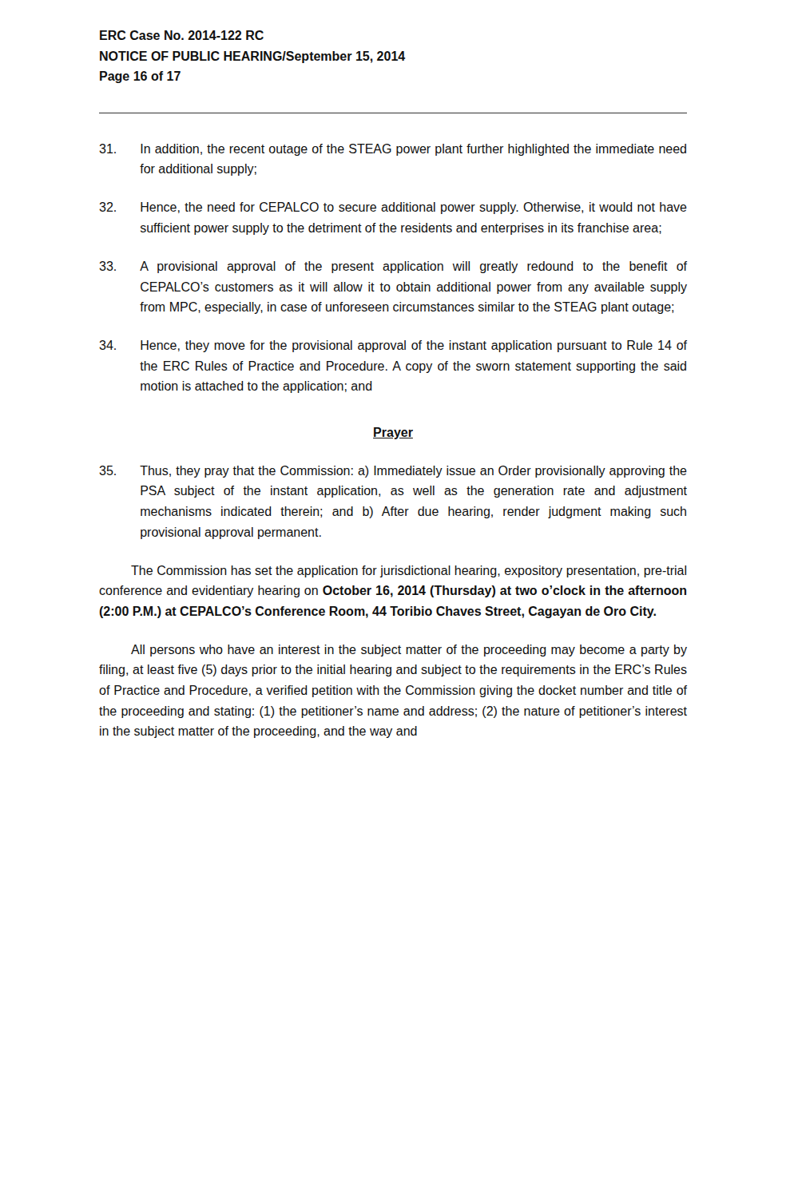ERC Case No. 2014-122 RC
NOTICE OF PUBLIC HEARING/September 15, 2014
Page 16 of 17
31. In addition, the recent outage of the STEAG power plant further highlighted the immediate need for additional supply;
32. Hence, the need for CEPALCO to secure additional power supply. Otherwise, it would not have sufficient power supply to the detriment of the residents and enterprises in its franchise area;
33. A provisional approval of the present application will greatly redound to the benefit of CEPALCO’s customers as it will allow it to obtain additional power from any available supply from MPC, especially, in case of unforeseen circumstances similar to the STEAG plant outage;
34. Hence, they move for the provisional approval of the instant application pursuant to Rule 14 of the ERC Rules of Practice and Procedure. A copy of the sworn statement supporting the said motion is attached to the application; and
Prayer
35. Thus, they pray that the Commission: a) Immediately issue an Order provisionally approving the PSA subject of the instant application, as well as the generation rate and adjustment mechanisms indicated therein; and b) After due hearing, render judgment making such provisional approval permanent.
The Commission has set the application for jurisdictional hearing, expository presentation, pre-trial conference and evidentiary hearing on October 16, 2014 (Thursday) at two o’clock in the afternoon (2:00 P.M.) at CEPALCO’s Conference Room, 44 Toribio Chaves Street, Cagayan de Oro City.
All persons who have an interest in the subject matter of the proceeding may become a party by filing, at least five (5) days prior to the initial hearing and subject to the requirements in the ERC’s Rules of Practice and Procedure, a verified petition with the Commission giving the docket number and title of the proceeding and stating: (1) the petitioner’s name and address; (2) the nature of petitioner’s interest in the subject matter of the proceeding, and the way and